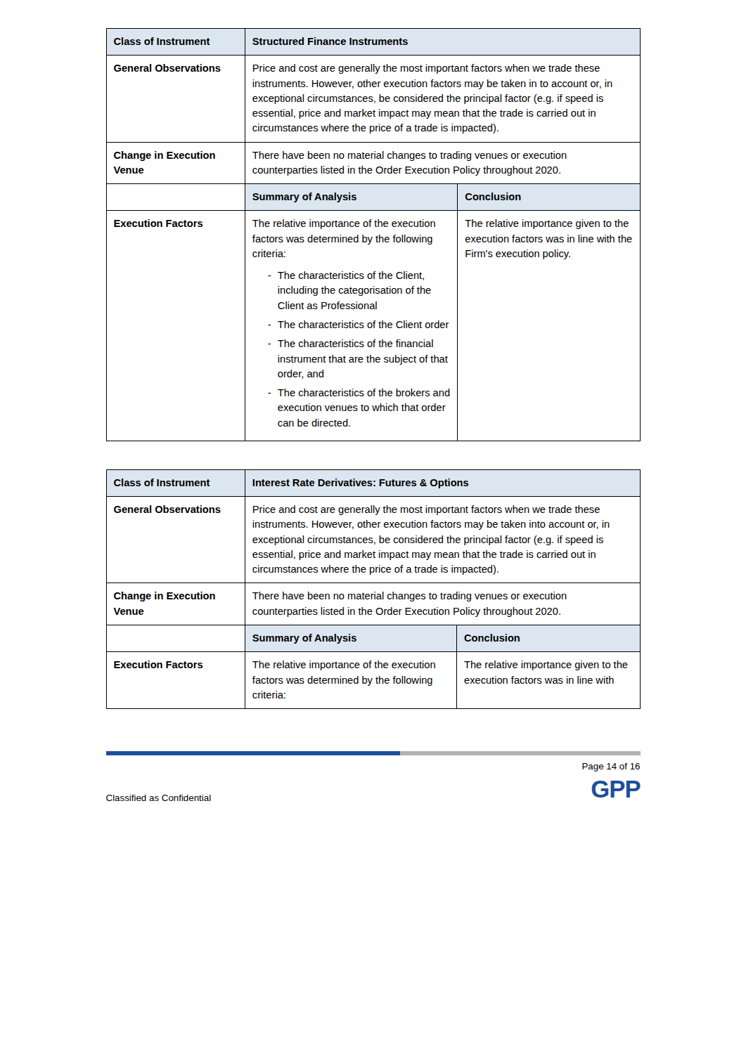| Class of Instrument | Structured Finance Instruments |
| General Observations | Price and cost are generally the most important factors when we trade these instruments. However, other execution factors may be taken in to account or, in exceptional circumstances, be considered the principal factor (e.g. if speed is essential, price and market impact may mean that the trade is carried out in circumstances where the price of a trade is impacted). |
| Change in Execution Venue | There have been no material changes to trading venues or execution counterparties listed in the Order Execution Policy throughout 2020. |
| | Summary of Analysis | Conclusion |
| Execution Factors | The relative importance of the execution factors was determined by the following criteria: The characteristics of the Client, including the categorisation of the Client as Professional The characteristics of the Client order The characteristics of the financial instrument that are the subject of that order, and The characteristics of the brokers and execution venues to which that order can be directed. | The relative importance given to the execution factors was in line with the Firm's execution policy. |
| Class of Instrument | Interest Rate Derivatives: Futures & Options |
| General Observations | Price and cost are generally the most important factors when we trade these instruments. However, other execution factors may be taken into account or, in exceptional circumstances, be considered the principal factor (e.g. if speed is essential, price and market impact may mean that the trade is carried out in circumstances where the price of a trade is impacted). |
| Change in Execution Venue | There have been no material changes to trading venues or execution counterparties listed in the Order Execution Policy throughout 2020. |
| | Summary of Analysis | Conclusion |
| Execution Factors | The relative importance of the execution factors was determined by the following criteria: | The relative importance given to the execution factors was in line with |
Page 14 of 16
Classified as Confidential
GPP